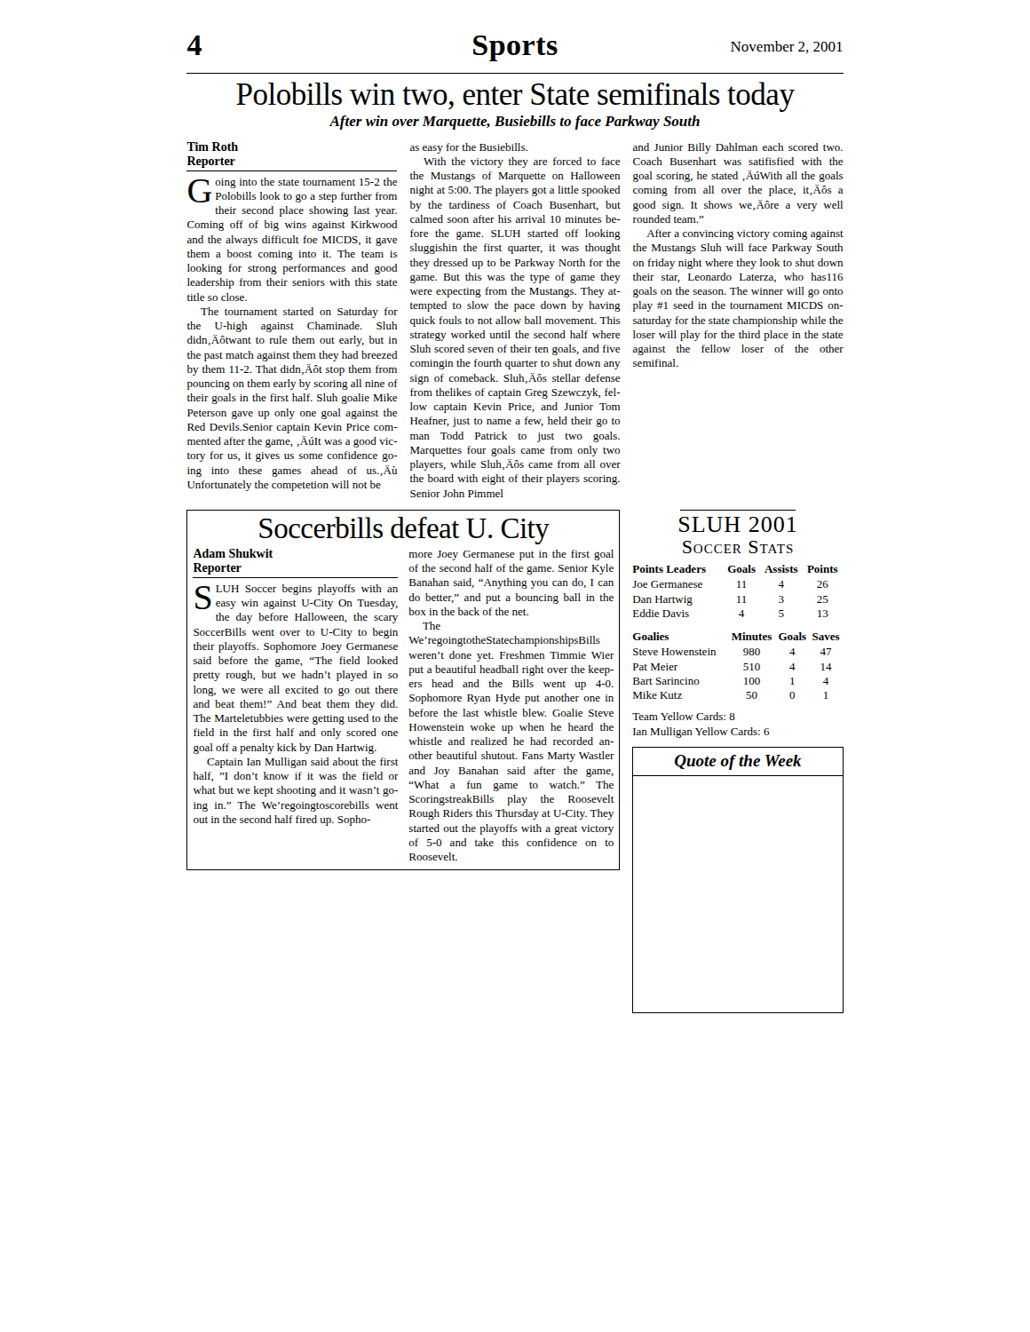4
Sports
November 2, 2001
Polobills win two, enter State semifinals today
After win over Marquette, Busiebills to face Parkway South
Tim Roth
Reporter
Going into the state tournament 15-2 the Polobills look to go a step further from their second place showing last year. Coming off of big wins against Kirkwood and the always difficult foe MICDS, it gave them a boost coming into it. The team is looking for strong performances and good leadership from their seniors with this state title so close.
The tournament started on Saturday for the U-high against Chaminade. Sluh didn‚Äôtwant to rule them out early, but in the past match against them they had breezed by them 11-2. That didn‚Äôt stop them from pouncing on them early by scoring all nine of their goals in the first half. Sluh goalie Mike Peterson gave up only one goal against the Red Devils.Senior captain Kevin Price commented after the game, ‚ÄúIt was a good victory for us, it gives us some confidence going into these games ahead of us.‚Äù Unfortunately the competetion will not be
as easy for the Busiebills.
With the victory they are forced to face the Mustangs of Marquette on Halloween night at 5:00. The players got a little spooked by the tardiness of Coach Busenhart, but calmed soon after his arrival 10 minutes before the game. SLUH started off looking sluggishin the first quarter, it was thought they dressed up to be Parkway North for the game. But this was the type of game they were expecting from the Mustangs. They attempted to slow the pace down by having quick fouls to not allow ball movement. This strategy worked until the second half where Sluh scored seven of their ten goals, and five comingin the fourth quarter to shut down any sign of comeback. Sluh‚Äôs stellar defense from thelikes of captain Greg Szewczyk, fellow captain Kevin Price, and Junior Tom Heafner, just to name a few, held their go to man Todd Patrick to just two goals. Marquettes four goals came from only two players, while Sluh‚Äôs came from all over the board with eight of their players scoring. Senior John Pimmel
and Junior Billy Dahlman each scored two. Coach Busenhart was satifisfied with the goal scoring, he stated ‚ÄúWith all the goals coming from all over the place, it‚Äôs a good sign. It shows we‚Äôre a very well rounded team.”
After a convincing victory coming against the Mustangs Sluh will face Parkway South on friday night where they look to shut down their star, Leonardo Laterza, who has116 goals on the season. The winner will go onto play #1 seed in the tournament MICDS onsaturday for the state championship while the loser will play for the third place in the state against the fellow loser of the other semifinal.
Soccerbills defeat U. City
Adam Shukwit
Reporter
SLUH Soccer begins playoffs with an easy win against U-City On Tuesday, the day before Halloween, the scary SoccerBills went over to U-City to begin their playoffs. Sophomore Joey Germanese said before the game, “The field looked pretty rough, but we hadn’t played in so long, we were all excited to go out there and beat them!” And beat them they did. The Marteletubbies were getting used to the field in the first half and only scored one goal off a penalty kick by Dan Hartwig.
Captain Ian Mulligan said about the first half, ”I don’t know if it was the field or what but we kept shooting and it wasn’t going in.” The We’regoingtoscorebills went out in the second half fired up. Sopho-
more Joey Germanese put in the first goal of the second half of the game. Senior Kyle Banahan said, “Anything you can do, I can do better,” and put a bouncing ball in the box in the back of the net.
The We’regoingtotheStatechampionshipsBills weren’t done yet. Freshmen Timmie Wier put a beautiful headball right over the keepers head and the Bills went up 4-0. Sophomore Ryan Hyde put another one in before the last whistle blew. Goalie Steve Howenstein woke up when he heard the whistle and realized he had recorded another beautiful shutout. Fans Marty Wastler and Joy Banahan said after the game, “What a fun game to watch.” The ScoringstreakBills play the Roosevelt Rough Riders this Thursday at U-City. They started out the playoffs with a great victory of 5-0 and take this confidence on to Roosevelt.
SLUH 2001
Soccer Stats
| Points Leaders | Goals | Assists | Points |
| --- | --- | --- | --- |
| Joe Germanese | 11 | 4 | 26 |
| Dan Hartwig | 11 | 3 | 25 |
| Eddie Davis | 4 | 5 | 13 |
| Goalies | Minutes | Goals | Saves |
| --- | --- | --- | --- |
| Steve Howenstein | 980 | 4 | 47 |
| Pat Meier | 510 | 4 | 14 |
| Bart Sarincino | 100 | 1 | 4 |
| Mike Kutz | 50 | 0 | 1 |
Team Yellow Cards: 8
Ian Mulligan Yellow Cards: 6
Quote of the Week